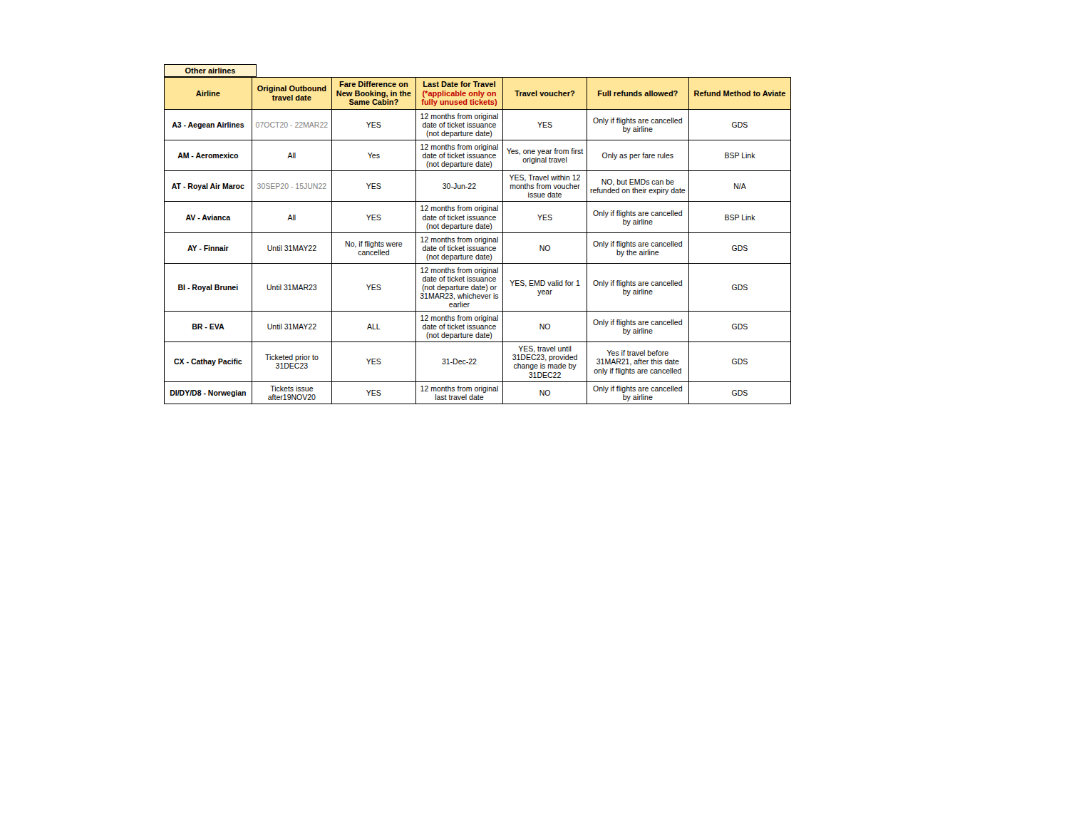| Other airlines |
| Airline | Original Outbound travel date | Fare Difference on New Booking, in the Same Cabin? | Last Date for Travel (*applicable only on fully unused tickets) | Travel voucher? | Full refunds allowed? | Refund Method to Aviate |
| --- | --- | --- | --- | --- | --- | --- |
| A3 - Aegean Airlines | 07OCT20 - 22MAR22 | YES | 12 months from original date of ticket issuance (not departure date) | YES | Only if flights are cancelled by airline | GDS |
| AM - Aeromexico | All | Yes | 12 months from original date of ticket issuance (not departure date) | Yes, one year from first original travel | Only as per fare rules | BSP Link |
| AT - Royal Air Maroc | 30SEP20 - 15JUN22 | YES | 30-Jun-22 | YES, Travel within 12 months from voucher issue date | NO, but EMDs can be refunded on their expiry date | N/A |
| AV - Avianca | All | YES | 12 months from original date of ticket issuance (not departure date) | YES | Only if flights are cancelled by airline | BSP Link |
| AY - Finnair | Until 31MAY22 | No, if flights were cancelled | 12 months from original date of ticket issuance (not departure date) | NO | Only if flights are cancelled by the airline | GDS |
| BI - Royal Brunei | Until 31MAR23 | YES | 12 months from original date of ticket issuance (not departure date) or 31MAR23, whichever is earlier | YES, EMD valid for 1 year | Only if flights are cancelled by airline | GDS |
| BR - EVA | Until 31MAY22 | ALL | 12 months from original date of ticket issuance (not departure date) | NO | Only if flights are cancelled by airline | GDS |
| CX - Cathay Pacific | Ticketed prior to 31DEC23 | YES | 31-Dec-22 | YES, travel until 31DEC23, provided change is made by 31DEC22 | Yes if travel before 31MAR21, after this date only if flights are cancelled | GDS |
| DI/DY/D8 - Norwegian | Tickets issue after19NOV20 | YES | 12 months from original last travel date | NO | Only if flights are cancelled by airline | GDS |